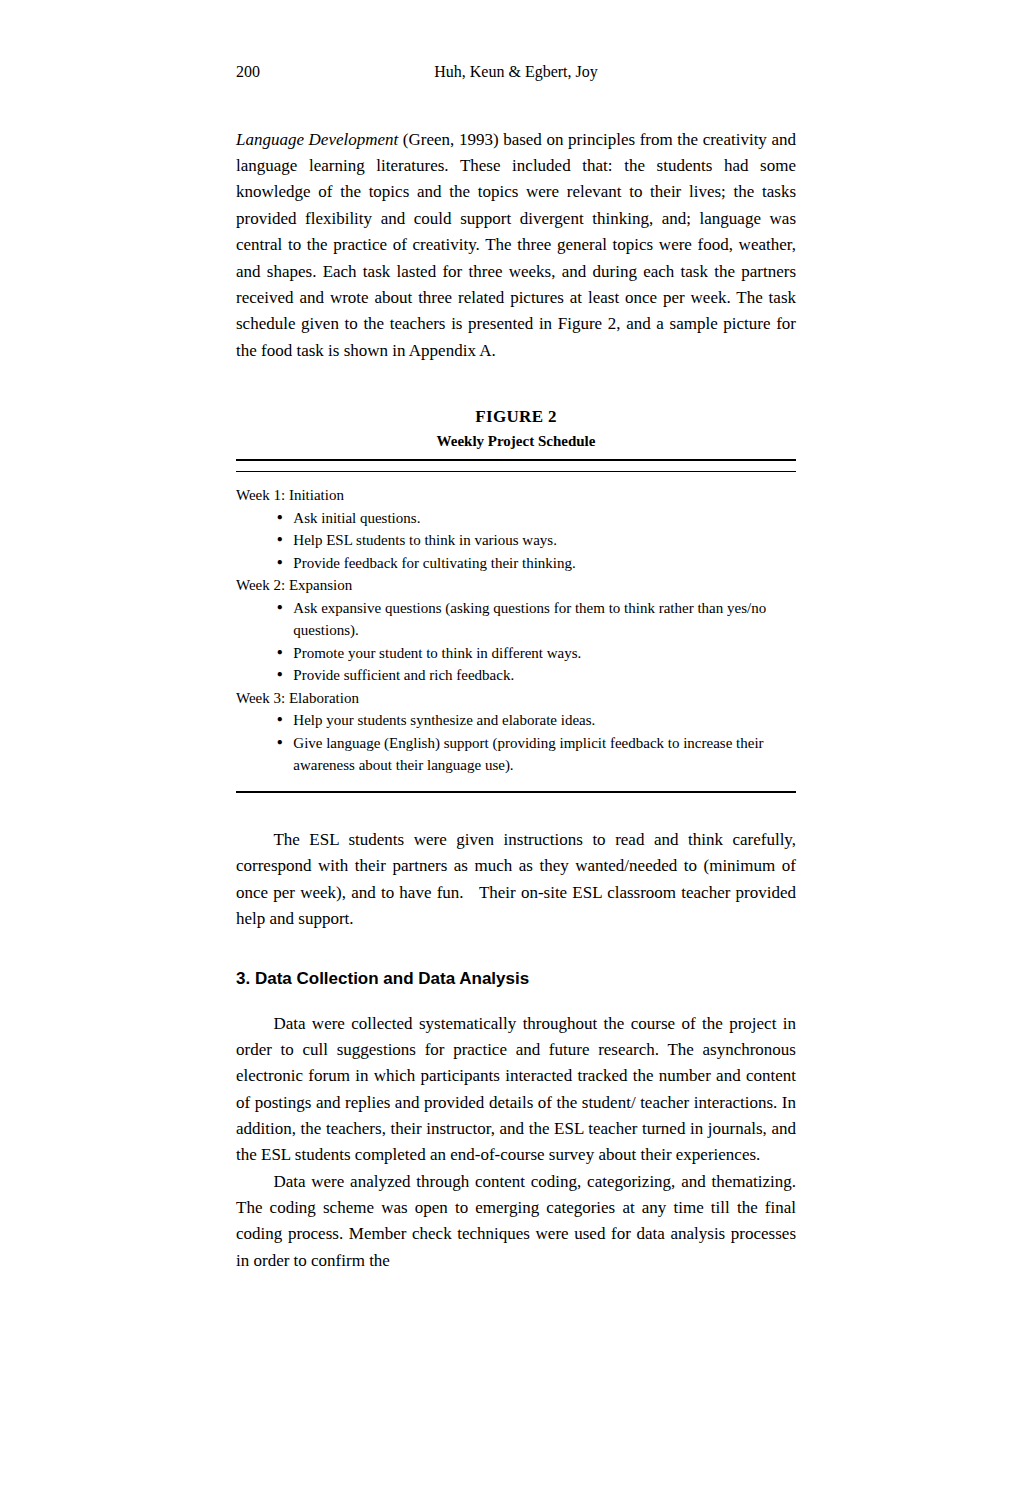200
Huh, Keun & Egbert, Joy
Language Development (Green, 1993) based on principles from the creativity and language learning literatures. These included that: the students had some knowledge of the topics and the topics were relevant to their lives; the tasks provided flexibility and could support divergent thinking, and; language was central to the practice of creativity. The three general topics were food, weather, and shapes. Each task lasted for three weeks, and during each task the partners received and wrote about three related pictures at least once per week. The task schedule given to the teachers is presented in Figure 2, and a sample picture for the food task is shown in Appendix A.
FIGURE 2
Weekly Project Schedule
Week 1: Initiation
Ask initial questions.
Help ESL students to think in various ways.
Provide feedback for cultivating their thinking.
Week 2: Expansion
Ask expansive questions (asking questions for them to think rather than yes/no questions).
Promote your student to think in different ways.
Provide sufficient and rich feedback.
Week 3: Elaboration
Help your students synthesize and elaborate ideas.
Give language (English) support (providing implicit feedback to increase their awareness about their language use).
The ESL students were given instructions to read and think carefully, correspond with their partners as much as they wanted/needed to (minimum of once per week), and to have fun. Their on-site ESL classroom teacher provided help and support.
3. Data Collection and Data Analysis
Data were collected systematically throughout the course of the project in order to cull suggestions for practice and future research. The asynchronous electronic forum in which participants interacted tracked the number and content of postings and replies and provided details of the student/ teacher interactions. In addition, the teachers, their instructor, and the ESL teacher turned in journals, and the ESL students completed an end-of-course survey about their experiences.
Data were analyzed through content coding, categorizing, and thematizing. The coding scheme was open to emerging categories at any time till the final coding process. Member check techniques were used for data analysis processes in order to confirm the